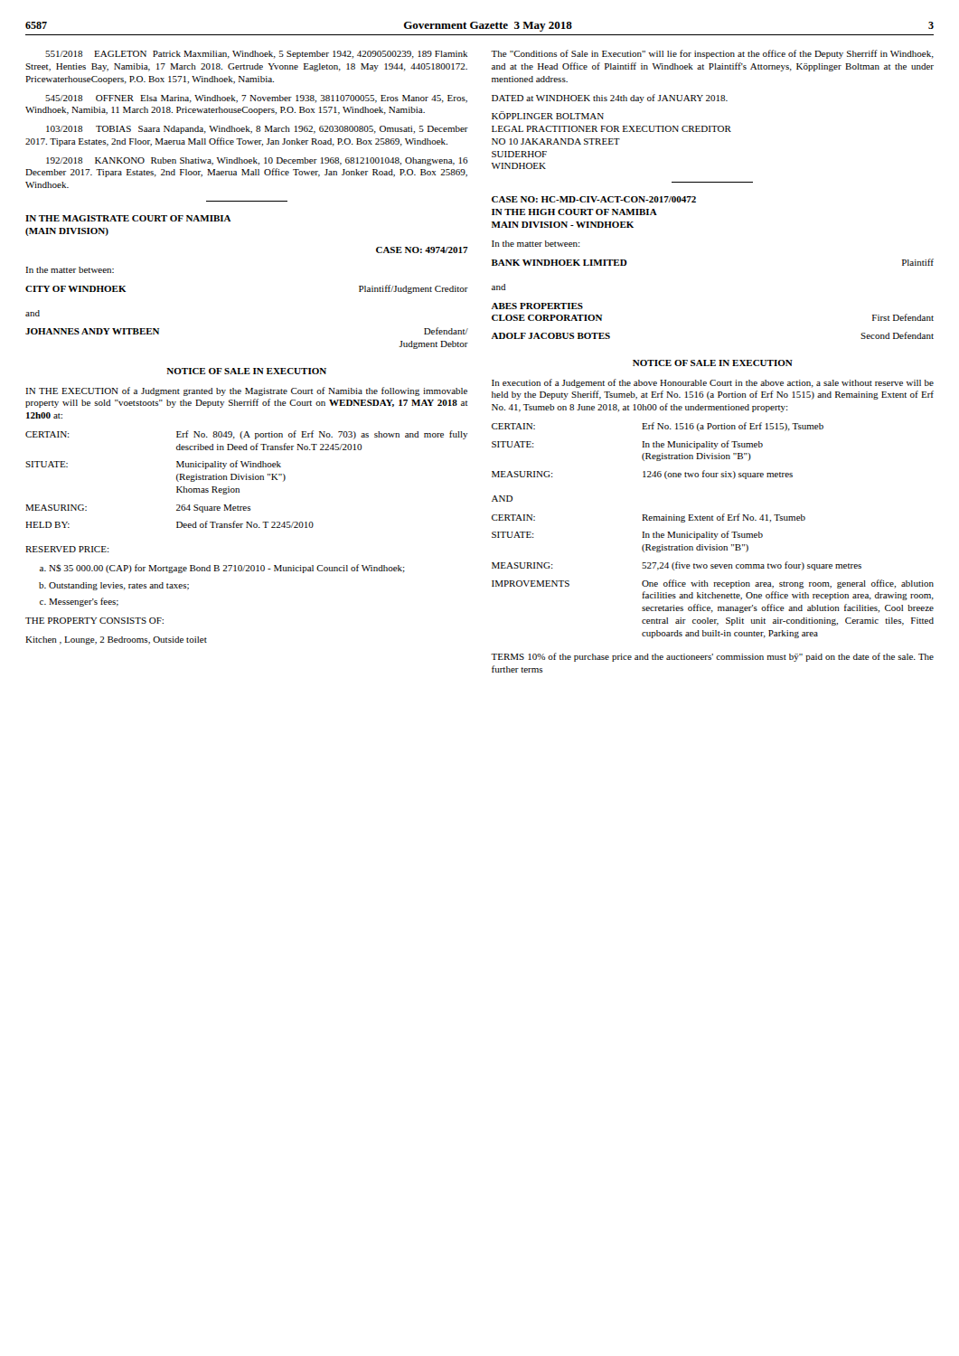6587 Government Gazette 3 May 2018 3
551/2018 EAGLETON Patrick Maxmilian, Windhoek, 5 September 1942, 42090500239, 189 Flamink Street, Henties Bay, Namibia, 17 March 2018. Gertrude Yvonne Eagleton, 18 May 1944, 44051800172. PricewaterhouseCoopers, P.O. Box 1571, Windhoek, Namibia.
545/2018 OFFNER Elsa Marina, Windhoek, 7 November 1938, 38110700055, Eros Manor 45, Eros, Windhoek, Namibia, 11 March 2018. PricewaterhouseCoopers, P.O. Box 1571, Windhoek, Namibia.
103/2018 TOBIAS Saara Ndapanda, Windhoek, 8 March 1962, 62030800805, Omusati, 5 December 2017. Tipara Estates, 2nd Floor, Maerua Mall Office Tower, Jan Jonker Road, P.O. Box 25869, Windhoek.
192/2018 KANKONO Ruben Shatiwa, Windhoek, 10 December 1968, 68121001048, Ohangwena, 16 December 2017. Tipara Estates, 2nd Floor, Maerua Mall Office Tower, Jan Jonker Road, P.O. Box 25869, Windhoek.
IN THE MAGISTRATE COURT OF NAMIBIA
(MAIN DIVISION)
CASE NO: 4974/2017
In the matter between:
| CITY OF WINDHOEK | Plaintiff/Judgment Creditor |
and
| JOHANNES ANDY WITBEEN | Defendant/ Judgment Debtor |
NOTICE OF SALE IN EXECUTION
IN THE EXECUTION of a Judgment granted by the Magistrate Court of Namibia the following immovable property will be sold "voetstoots" by the Deputy Sherriff of the Court on WEDNESDAY, 17 MAY 2018 at 12h00 at:
| CERTAIN: | Erf No. 8049, (A portion of Erf No. 703) as shown and more fully described in Deed of Transfer No.T 2245/2010 |
| SITUATE: | Municipality of Windhoek (Registration Division "K") Khomas Region |
| MEASURING: | 264 Square Metres |
| HELD BY: | Deed of Transfer No. T 2245/2010 |
RESERVED PRICE:
N$ 35 000.00 (CAP) for Mortgage Bond B 2710/2010 - Municipal Council of Windhoek;
Outstanding levies, rates and taxes;
Messenger's fees;
THE PROPERTY CONSISTS OF:
Kitchen , Lounge, 2 Bedrooms, Outside toilet
The "Conditions of Sale in Execution" will lie for inspection at the office of the Deputy Sherriff in Windhoek, and at the Head Office of Plaintiff in Windhoek at Plaintiff's Attorneys, Köpplinger Boltman at the under mentioned address.
DATED at WINDHOEK this 24th day of JANUARY 2018.
KÖPPLINGER BOLTMAN
LEGAL PRACTITIONER FOR EXECUTION CREDITOR
NO 10 JAKARANDA STREET
SUIDERHOF
WINDHOEK
CASE NO: HC-MD-CIV-ACT-CON-2017/00472
IN THE HIGH COURT OF NAMIBIA
MAIN DIVISION - WINDHOEK
In the matter between:
| BANK WINDHOEK LIMITED | Plaintiff |
and
| ABES PROPERTIES CLOSE CORPORATION | First Defendant |
| ADOLF JACOBUS BOTES | Second Defendant |
NOTICE OF SALE IN EXECUTION
In execution of a Judgement of the above Honourable Court in the above action, a sale without reserve will be held by the Deputy Sheriff, Tsumeb, at Erf No. 1516 (a Portion of Erf No 1515) and Remaining Extent of Erf No. 41, Tsumeb on 8 June 2018, at 10h00 of the undermentioned property:
| CERTAIN: | Erf No. 1516 (a Portion of Erf 1515), Tsumeb |
| SITUATE: | In the Municipality of Tsumeb (Registration Division "B") |
| MEASURING: | 1246 (one two four six) square metres |
AND
| CERTAIN: | Remaining Extent of Erf No. 41, Tsumeb |
| SITUATE: | In the Municipality of Tsumeb (Registration division "B") |
| MEASURING: | 527,24 (five two seven comma two four) square metres |
| IMPROVEMENTS | One office with reception area, strong room, general office, ablution facilities and kitchenette, One office with reception area, drawing room, secretaries office, manager's office and ablution facilities, Cool breeze central air cooler, Split unit air-conditioning, Ceramic tiles, Fitted cupboards and built-in counter, Parking area |
TERMS 10% of the purchase price and the auctioneers' commission must bÿ" paid on the date of the sale. The further terms